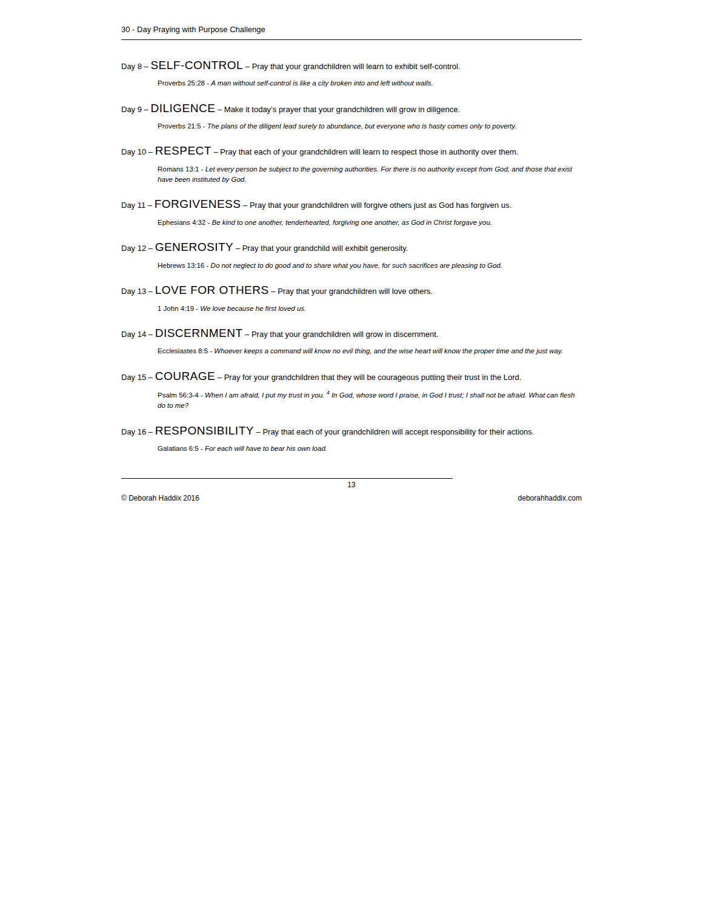30 - Day Praying with Purpose Challenge
Day 8 – SELF-CONTROL – Pray that your grandchildren will learn to exhibit self-control.
Proverbs 25:28 - A man without self-control is like a city broken into and left without walls.
Day 9 – DILIGENCE – Make it today’s prayer that your grandchildren will grow in diligence.
Proverbs 21:5 - The plans of the diligent lead surely to abundance, but everyone who is hasty comes only to poverty.
Day 10 – RESPECT – Pray that each of your grandchildren will learn to respect those in authority over them.
Romans 13:1 - Let every person be subject to the governing authorities. For there is no authority except from God, and those that exist have been instituted by God.
Day 11 – FORGIVENESS – Pray that your grandchildren will forgive others just as God has forgiven us.
Ephesians 4:32 - Be kind to one another, tenderhearted, forgiving one another, as God in Christ forgave you.
Day 12 – GENEROSITY – Pray that your grandchild will exhibit generosity.
Hebrews 13:16 - Do not neglect to do good and to share what you have, for such sacrifices are pleasing to God.
Day 13 – LOVE FOR OTHERS – Pray that your grandchildren will love others.
1 John 4:19 - We love because he first loved us.
Day 14 – DISCERNMENT – Pray that your grandchildren will grow in discernment.
Ecclesiastes 8:5 - Whoever keeps a command will know no evil thing, and the wise heart will know the proper time and the just way.
Day 15 – COURAGE – Pray for your grandchildren that they will be courageous putting their trust in the Lord.
Psalm 56:3-4 - When I am afraid, I put my trust in you. 4 In God, whose word I praise, in God I trust; I shall not be afraid. What can flesh do to me?
Day 16 – RESPONSIBILITY – Pray that each of your grandchildren will accept responsibility for their actions.
Galatians 6:5 - For each will have to bear his own load.
13
© Deborah Haddix 2016 deborahhaddix.com